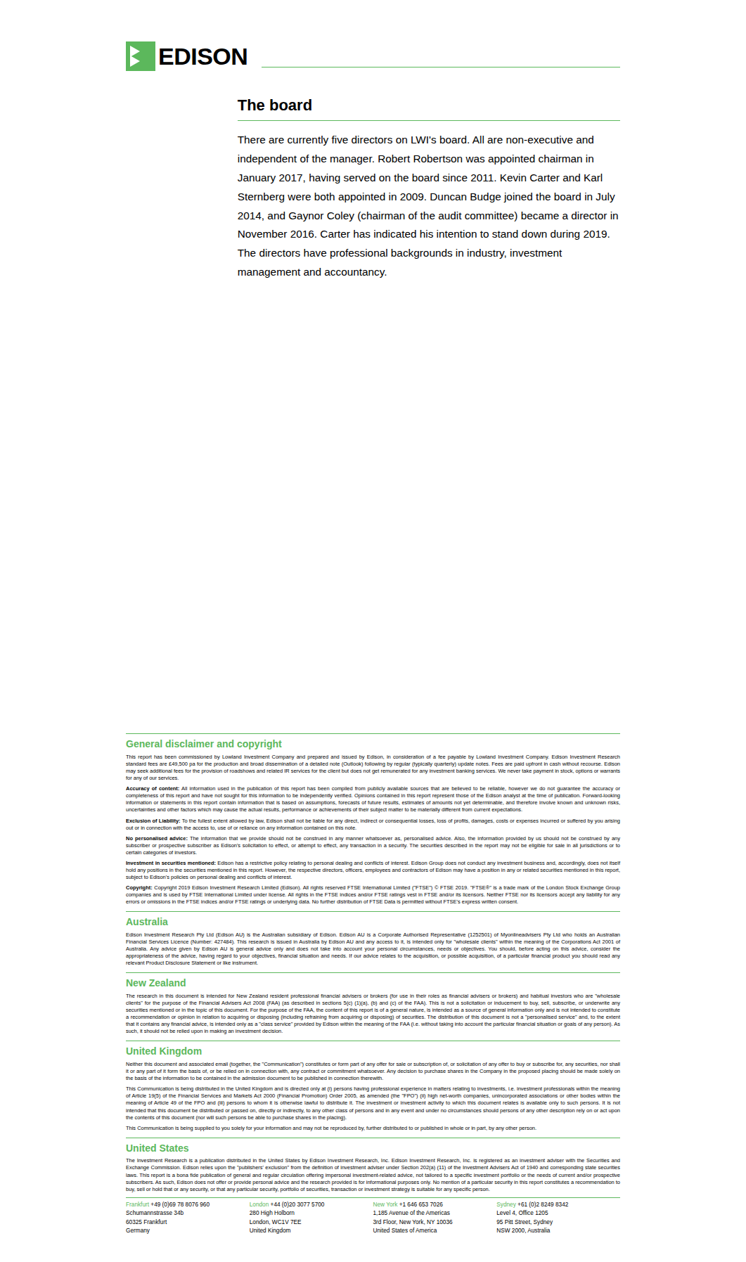EDISON
The board
There are currently five directors on LWI's board. All are non-executive and independent of the manager. Robert Robertson was appointed chairman in January 2017, having served on the board since 2011. Kevin Carter and Karl Sternberg were both appointed in 2009. Duncan Budge joined the board in July 2014, and Gaynor Coley (chairman of the audit committee) became a director in November 2016. Carter has indicated his intention to stand down during 2019. The directors have professional backgrounds in industry, investment management and accountancy.
General disclaimer and copyright
This report has been commissioned by Lowland Investment Company and prepared and issued by Edison, in consideration of a fee payable by Lowland Investment Company. Edison Investment Research standard fees are £49,500 pa for the production and broad dissemination of a detailed note (Outlook) following by regular (typically quarterly) update notes. Fees are paid upfront in cash without recourse. Edison may seek additional fees for the provision of roadshows and related IR services for the client but does not get remunerated for any investment banking services. We never take payment in stock, options or warrants for any of our services.
Accuracy of content: All information used in the publication of this report has been compiled from publicly available sources that are believed to be reliable, however we do not guarantee the accuracy or completeness of this report and have not sought for this information to be independently verified. Opinions contained in this report represent those of the Edison analyst at the time of publication. Forward-looking information or statements in this report contain information that is based on assumptions, forecasts of future results, estimates of amounts not yet determinable, and therefore involve known and unknown risks, uncertainties and other factors which may cause the actual results, performance or achievements of their subject matter to be materially different from current expectations.
Exclusion of Liability: To the fullest extent allowed by law, Edison shall not be liable for any direct, indirect or consequential losses, loss of profits, damages, costs or expenses incurred or suffered by you arising out or in connection with the access to, use of or reliance on any information contained on this note.
No personalised advice: The information that we provide should not be construed in any manner whatsoever as, personalised advice. Also, the information provided by us should not be construed by any subscriber or prospective subscriber as Edison's solicitation to effect, or attempt to effect, any transaction in a security. The securities described in the report may not be eligible for sale in all jurisdictions or to certain categories of investors.
Investment in securities mentioned: Edison has a restrictive policy relating to personal dealing and conflicts of interest. Edison Group does not conduct any investment business and, accordingly, does not itself hold any positions in the securities mentioned in this report. However, the respective directors, officers, employees and contractors of Edison may have a position in any or related securities mentioned in this report, subject to Edison's policies on personal dealing and conflicts of interest.
Copyright: Copyright 2019 Edison Investment Research Limited (Edison). All rights reserved FTSE International Limited ("FTSE") © FTSE 2019. "FTSE®" is a trade mark of the London Stock Exchange Group companies and is used by FTSE International Limited under license. All rights in the FTSE indices and/or FTSE ratings vest in FTSE and/or its licensors. Neither FTSE nor its licensors accept any liability for any errors or omissions in the FTSE indices and/or FTSE ratings or underlying data. No further distribution of FTSE Data is permitted without FTSE's express written consent.
Australia
Edison Investment Research Pty Ltd (Edison AU) is the Australian subsidiary of Edison. Edison AU is a Corporate Authorised Representative (1252501) of Myonlineadvisers Pty Ltd who holds an Australian Financial Services Licence (Number: 427484). This research is issued in Australia by Edison AU and any access to it, is intended only for "wholesale clients" within the meaning of the Corporations Act 2001 of Australia. Any advice given by Edison AU is general advice only and does not take into account your personal circumstances, needs or objectives. You should, before acting on this advice, consider the appropriateness of the advice, having regard to your objectives, financial situation and needs. If our advice relates to the acquisition, or possible acquisition, of a particular financial product you should read any relevant Product Disclosure Statement or like instrument.
New Zealand
The research in this document is intended for New Zealand resident professional financial advisers or brokers (for use in their roles as financial advisers or brokers) and habitual investors who are "wholesale clients" for the purpose of the Financial Advisers Act 2008 (FAA) (as described in sections 5(c) (1)(a), (b) and (c) of the FAA). This is not a solicitation or inducement to buy, sell, subscribe, or underwrite any securities mentioned or in the topic of this document. For the purpose of the FAA, the content of this report is of a general nature, is intended as a source of general information only and is not intended to constitute a recommendation or opinion in relation to acquiring or disposing (including refraining from acquiring or disposing) of securities. The distribution of this document is not a "personalised service" and, to the extent that it contains any financial advice, is intended only as a "class service" provided by Edison within the meaning of the FAA (i.e. without taking into account the particular financial situation or goals of any person). As such, it should not be relied upon in making an investment decision.
United Kingdom
Neither this document and associated email (together, the "Communication") constitutes or form part of any offer for sale or subscription of, or solicitation of any offer to buy or subscribe for, any securities, nor shall it or any part of it form the basis of, or be relied on in connection with, any contract or commitment whatsoever. Any decision to purchase shares in the Company in the proposed placing should be made solely on the basis of the information to be contained in the admission document to be published in connection therewith.
This Communication is being distributed in the United Kingdom and is directed only at (i) persons having professional experience in matters relating to investments, i.e. investment professionals within the meaning of Article 19(5) of the Financial Services and Markets Act 2000 (Financial Promotion) Order 2005, as amended (the "FPO") (ii) high net-worth companies, unincorporated associations or other bodies within the meaning of Article 49 of the FPO and (iii) persons to whom it is otherwise lawful to distribute it. The investment or investment activity to which this document relates is available only to such persons. It is not intended that this document be distributed or passed on, directly or indirectly, to any other class of persons and in any event and under no circumstances should persons of any other description rely on or act upon the contents of this document (nor will such persons be able to purchase shares in the placing).
This Communication is being supplied to you solely for your information and may not be reproduced by, further distributed to or published in whole or in part, by any other person.
United States
The Investment Research is a publication distributed in the United States by Edison Investment Research, Inc. Edison Investment Research, Inc. is registered as an investment adviser with the Securities and Exchange Commission. Edison relies upon the "publishers' exclusion" from the definition of investment adviser under Section 202(a) (11) of the Investment Advisers Act of 1940 and corresponding state securities laws. This report is a bona fide publication of general and regular circulation offering impersonal investment-related advice, not tailored to a specific investment portfolio or the needs of current and/or prospective subscribers. As such, Edison does not offer or provide personal advice and the research provided is for informational purposes only. No mention of a particular security in this report constitutes a recommendation to buy, sell or hold that or any security, or that any particular security, portfolio of securities, transaction or investment strategy is suitable for any specific person.
Frankfurt +49 (0)69 78 8076 960
Schumannstrasse 34b
60325 Frankfurt
Germany
London +44 (0)20 3077 5700
280 High Holborn
London, WC1V 7EE
United Kingdom
New York +1 646 653 7026
1,185 Avenue of the Americas
3rd Floor, New York, NY 10036
United States of America
Sydney +61 (0)2 8249 8342
Level 4, Office 1205
95 Pitt Street, Sydney
NSW 2000, Australia